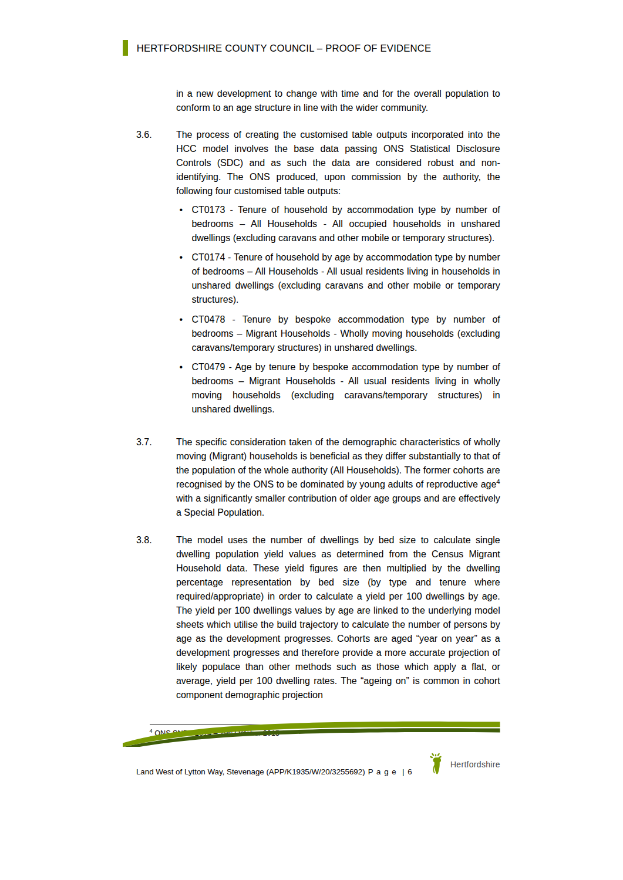HERTFORDSHIRE COUNTY COUNCIL – PROOF OF EVIDENCE
in a new development to change with time and for the overall population to conform to an age structure in line with the wider community.
3.6.
The process of creating the customised table outputs incorporated into the HCC model involves the base data passing ONS Statistical Disclosure Controls (SDC) and as such the data are considered robust and non-identifying. The ONS produced, upon commission by the authority, the following four customised table outputs:
CT0173 - Tenure of household by accommodation type by number of bedrooms – All Households - All occupied households in unshared dwellings (excluding caravans and other mobile or temporary structures).
CT0174 - Tenure of household by age by accommodation type by number of bedrooms – All Households - All usual residents living in households in unshared dwellings (excluding caravans and other mobile or temporary structures).
CT0478 - Tenure by bespoke accommodation type by number of bedrooms – Migrant Households - Wholly moving households (excluding caravans/temporary structures) in unshared dwellings.
CT0479 - Age by tenure by bespoke accommodation type by number of bedrooms – Migrant Households - All usual residents living in wholly moving households (excluding caravans/temporary structures) in unshared dwellings.
3.7.
The specific consideration taken of the demographic characteristics of wholly moving (Migrant) households is beneficial as they differ substantially to that of the population of the whole authority (All Households). The former cohorts are recognised by the ONS to be dominated by young adults of reproductive age4 with a significantly smaller contribution of older age groups and are effectively a Special Population.
3.8.
The model uses the number of dwellings by bed size to calculate single dwelling population yield values as determined from the Census Migrant Household data. These yield figures are then multiplied by the dwelling percentage representation by bed size (by type and tenure where required/appropriate) in order to calculate a yield per 100 dwellings by age. The yield per 100 dwellings values by age are linked to the underlying model sheets which utilise the build trajectory to calculate the number of persons by age as the development progresses. Cohorts are aged “year on year” as a development progresses and therefore provide a more accurate projection of likely populace than other methods such as those which apply a flat, or average, yield per 100 dwelling rates. The “ageing on” is common in cohort component demographic projection
4 ONS SNPP 2014 – 29th October 2015
Land West of Lytton Way, Stevenage (APP/K1935/W/20/3255692)
P a g e | 6
Hertfordshire